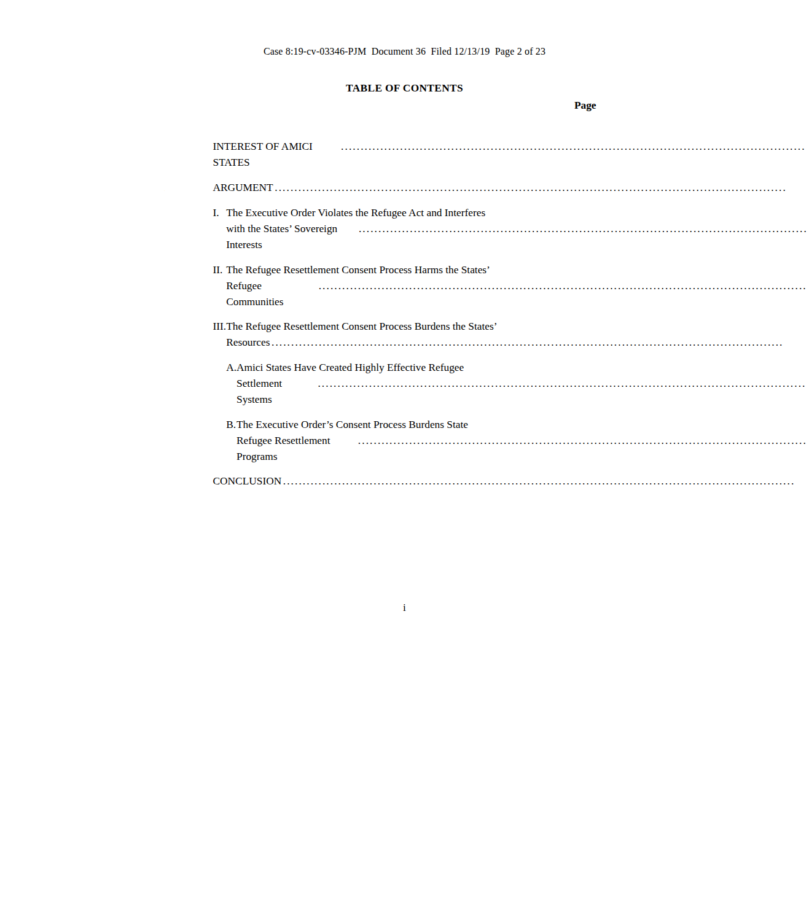Case 8:19-cv-03346-PJM Document 36 Filed 12/13/19 Page 2 of 23
TABLE OF CONTENTS
Page
| | INTEREST OF AMICI STATES .................................................................................................................................. 1 |
| | ARGUMENT .................................................................................................................................. 3 |
| | / I. / The Executive Order Violates the Refugee Act and Interferes with the States’ Sovereign Interests .................................................................................................................................. 3 / / II. / The Refugee Resettlement Consent Process Harms the States’ Refugee Communities .................................................................................................................................. 6 / / III. / The Refugee Resettlement Consent Process Burdens the States’ Resources .................................................................................................................................. 9 / / / / A. / Amici States Have Created Highly Effective Refugee Settlement Systems .................................................................................................................................. 9 / / B. / The Executive Order’s Consent Process Burdens State Refugee Resettlement Programs .................................................................................................................................. 12 / / |
| | CONCLUSION .................................................................................................................................. 15 |
i